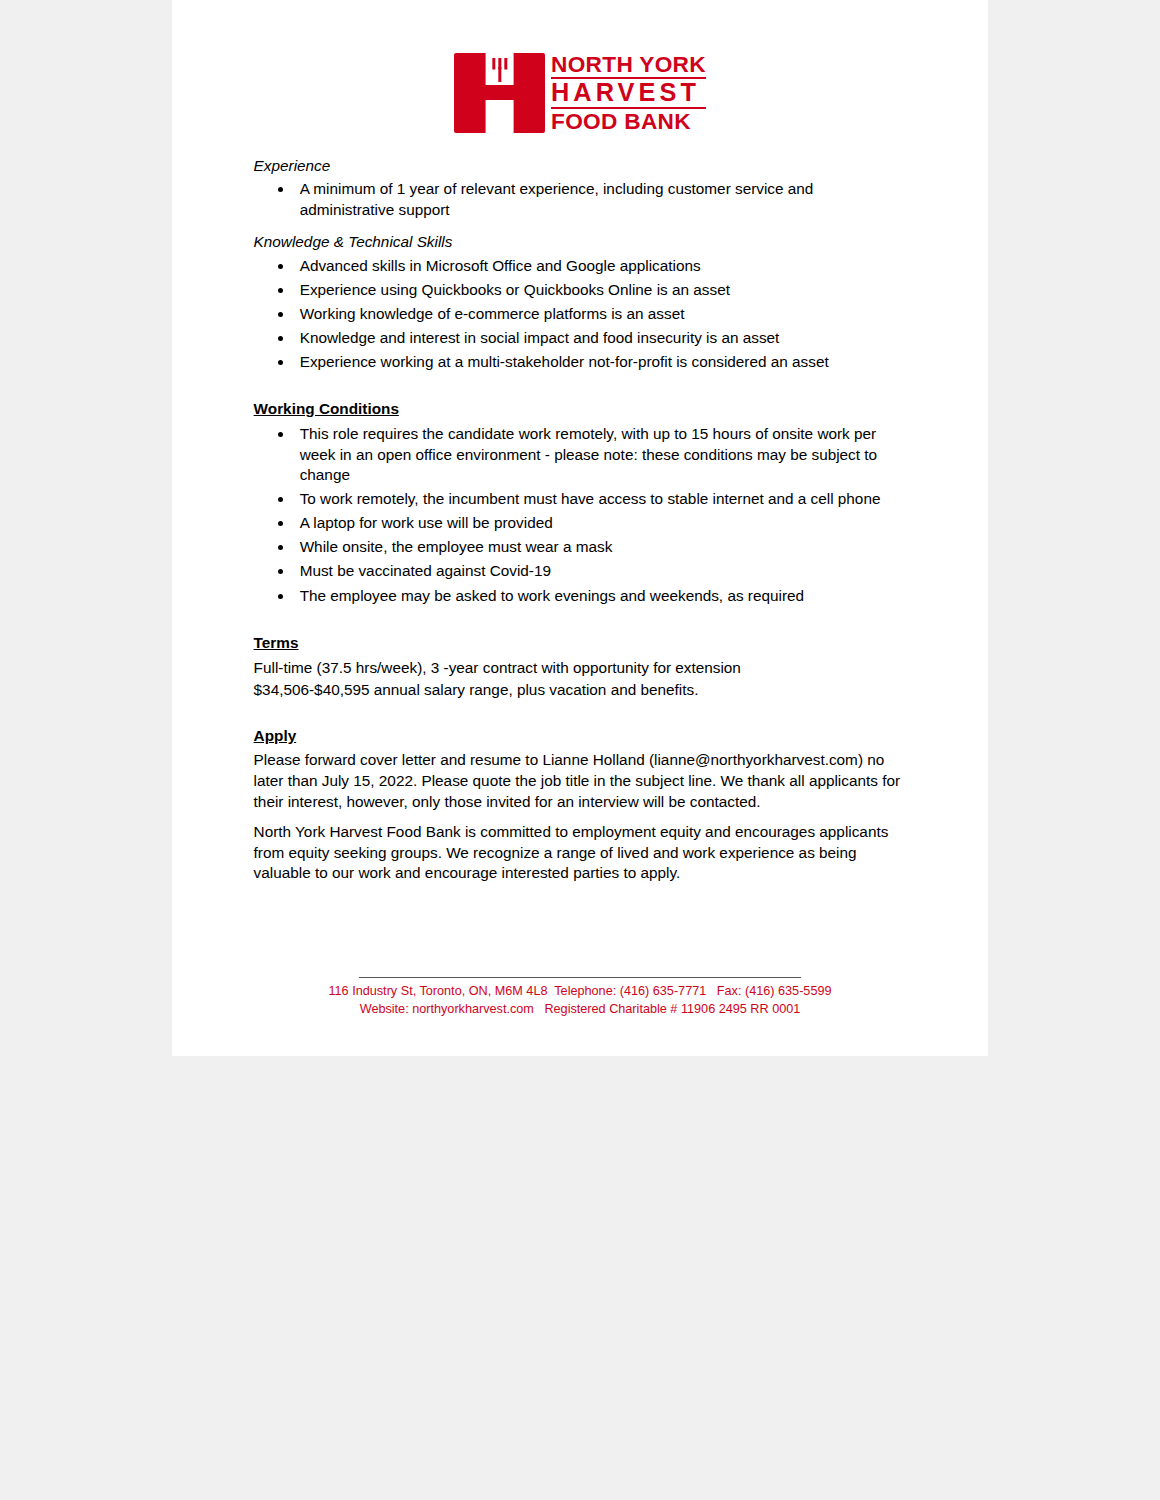NORTH YORK HARVEST FOOD BANK
Experience
A minimum of 1 year of relevant experience, including customer service and administrative support
Knowledge & Technical Skills
Advanced skills in Microsoft Office and Google applications
Experience using Quickbooks or Quickbooks Online is an asset
Working knowledge of e-commerce platforms is an asset
Knowledge and interest in social impact and food insecurity is an asset
Experience working at a multi-stakeholder not-for-profit is considered an asset
Working Conditions
This role requires the candidate work remotely, with up to 15 hours of onsite work per week in an open office environment - please note: these conditions may be subject to change
To work remotely, the incumbent must have access to stable internet and a cell phone
A laptop for work use will be provided
While onsite, the employee must wear a mask
Must be vaccinated against Covid-19
The employee may be asked to work evenings and weekends, as required
Terms
Full-time (37.5 hrs/week), 3 -year contract with opportunity for extension
$34,506-$40,595 annual salary range, plus vacation and benefits.
Apply
Please forward cover letter and resume to Lianne Holland (lianne@northyorkharvest.com) no later than July 15, 2022. Please quote the job title in the subject line. We thank all applicants for their interest, however, only those invited for an interview will be contacted.
North York Harvest Food Bank is committed to employment equity and encourages applicants from equity seeking groups. We recognize a range of lived and work experience as being valuable to our work and encourage interested parties to apply.
116 Industry St, Toronto, ON, M6M 4L8 Telephone: (416) 635-7771 Fax: (416) 635-5599
Website: northyorkharvest.com Registered Charitable # 11906 2495 RR 0001